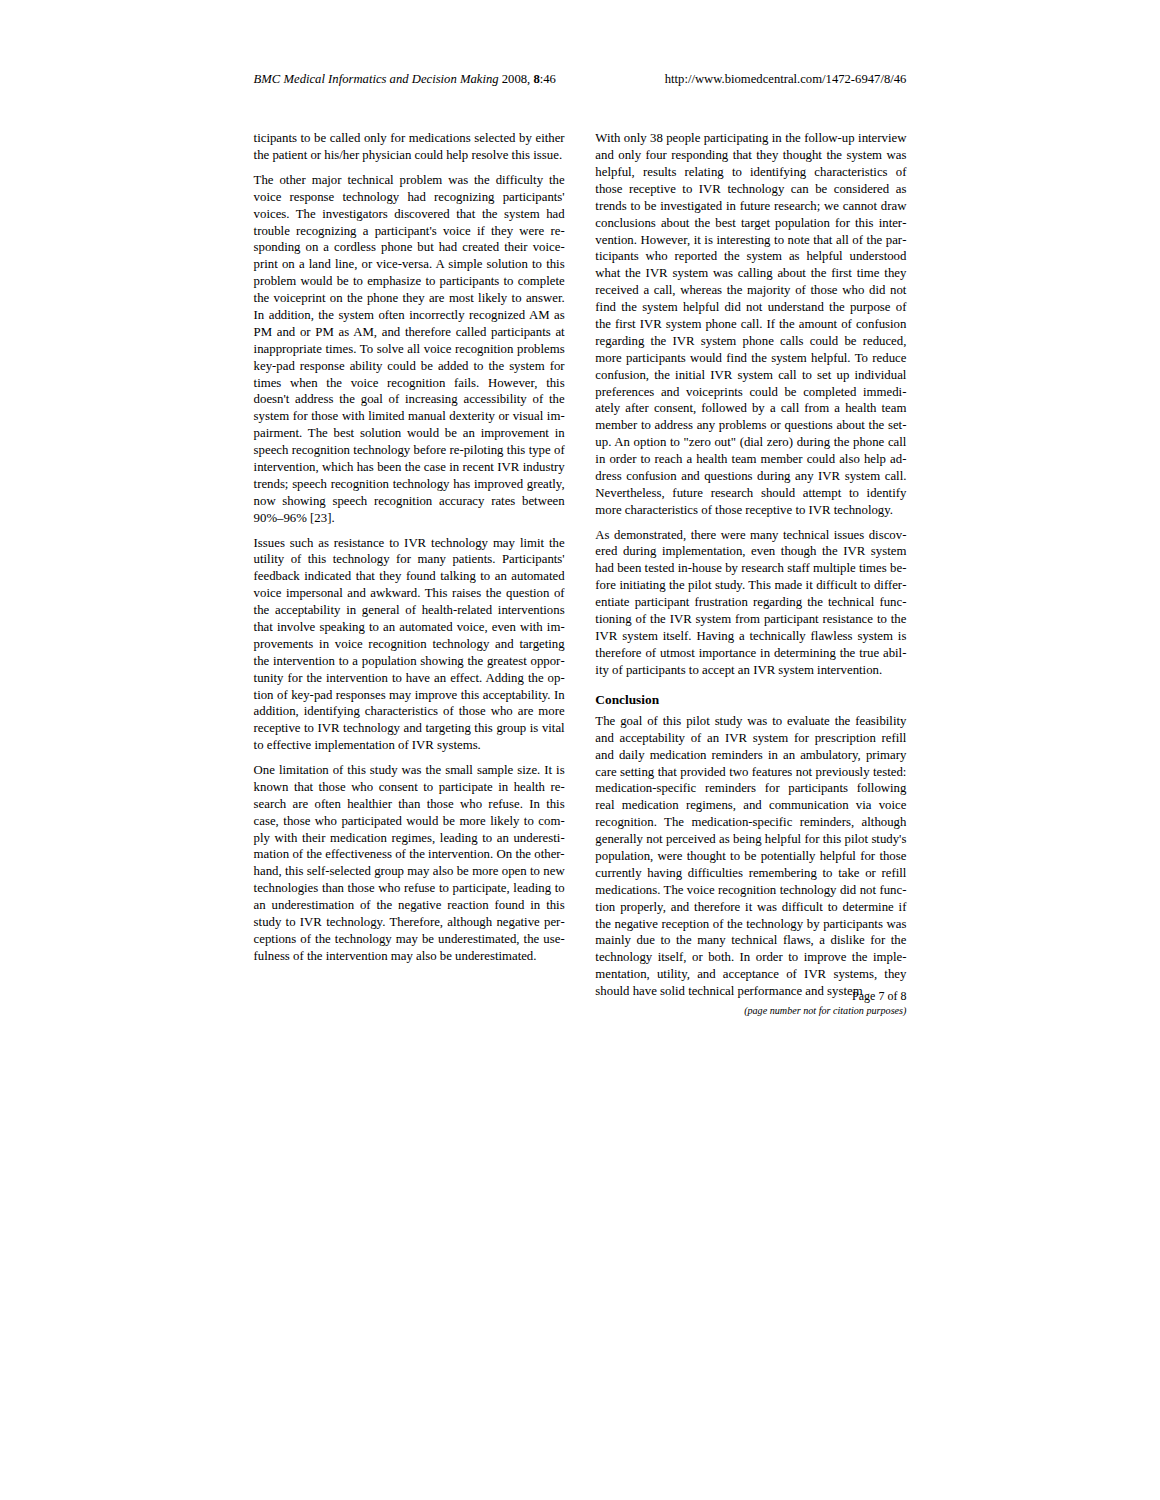BMC Medical Informatics and Decision Making 2008, 8:46
http://www.biomedcentral.com/1472-6947/8/46
ticipants to be called only for medications selected by either the patient or his/her physician could help resolve this issue.
The other major technical problem was the difficulty the voice response technology had recognizing participants' voices. The investigators discovered that the system had trouble recognizing a participant's voice if they were responding on a cordless phone but had created their voiceprint on a land line, or vice-versa. A simple solution to this problem would be to emphasize to participants to complete the voiceprint on the phone they are most likely to answer. In addition, the system often incorrectly recognized AM as PM and or PM as AM, and therefore called participants at inappropriate times. To solve all voice recognition problems key-pad response ability could be added to the system for times when the voice recognition fails. However, this doesn't address the goal of increasing accessibility of the system for those with limited manual dexterity or visual impairment. The best solution would be an improvement in speech recognition technology before re-piloting this type of intervention, which has been the case in recent IVR industry trends; speech recognition technology has improved greatly, now showing speech recognition accuracy rates between 90%–96% [23].
Issues such as resistance to IVR technology may limit the utility of this technology for many patients. Participants' feedback indicated that they found talking to an automated voice impersonal and awkward. This raises the question of the acceptability in general of health-related interventions that involve speaking to an automated voice, even with improvements in voice recognition technology and targeting the intervention to a population showing the greatest opportunity for the intervention to have an effect. Adding the option of key-pad responses may improve this acceptability. In addition, identifying characteristics of those who are more receptive to IVR technology and targeting this group is vital to effective implementation of IVR systems.
One limitation of this study was the small sample size. It is known that those who consent to participate in health research are often healthier than those who refuse. In this case, those who participated would be more likely to comply with their medication regimes, leading to an underestimation of the effectiveness of the intervention. On the other-hand, this self-selected group may also be more open to new technologies than those who refuse to participate, leading to an underestimation of the negative reaction found in this study to IVR technology. Therefore, although negative perceptions of the technology may be underestimated, the usefulness of the intervention may also be underestimated.
With only 38 people participating in the follow-up interview and only four responding that they thought the system was helpful, results relating to identifying characteristics of those receptive to IVR technology can be considered as trends to be investigated in future research; we cannot draw conclusions about the best target population for this intervention. However, it is interesting to note that all of the participants who reported the system as helpful understood what the IVR system was calling about the first time they received a call, whereas the majority of those who did not find the system helpful did not understand the purpose of the first IVR system phone call. If the amount of confusion regarding the IVR system phone calls could be reduced, more participants would find the system helpful. To reduce confusion, the initial IVR system call to set up individual preferences and voiceprints could be completed immediately after consent, followed by a call from a health team member to address any problems or questions about the set-up. An option to "zero out" (dial zero) during the phone call in order to reach a health team member could also help address confusion and questions during any IVR system call. Nevertheless, future research should attempt to identify more characteristics of those receptive to IVR technology.
As demonstrated, there were many technical issues discovered during implementation, even though the IVR system had been tested in-house by research staff multiple times before initiating the pilot study. This made it difficult to differentiate participant frustration regarding the technical functioning of the IVR system from participant resistance to the IVR system itself. Having a technically flawless system is therefore of utmost importance in determining the true ability of participants to accept an IVR system intervention.
Conclusion
The goal of this pilot study was to evaluate the feasibility and acceptability of an IVR system for prescription refill and daily medication reminders in an ambulatory, primary care setting that provided two features not previously tested: medication-specific reminders for participants following real medication regimens, and communication via voice recognition. The medication-specific reminders, although generally not perceived as being helpful for this pilot study's population, were thought to be potentially helpful for those currently having difficulties remembering to take or refill medications. The voice recognition technology did not function properly, and therefore it was difficult to determine if the negative reception of the technology by participants was mainly due to the many technical flaws, a dislike for the technology itself, or both. In order to improve the implementation, utility, and acceptance of IVR systems, they should have solid technical performance and system
Page 7 of 8
(page number not for citation purposes)